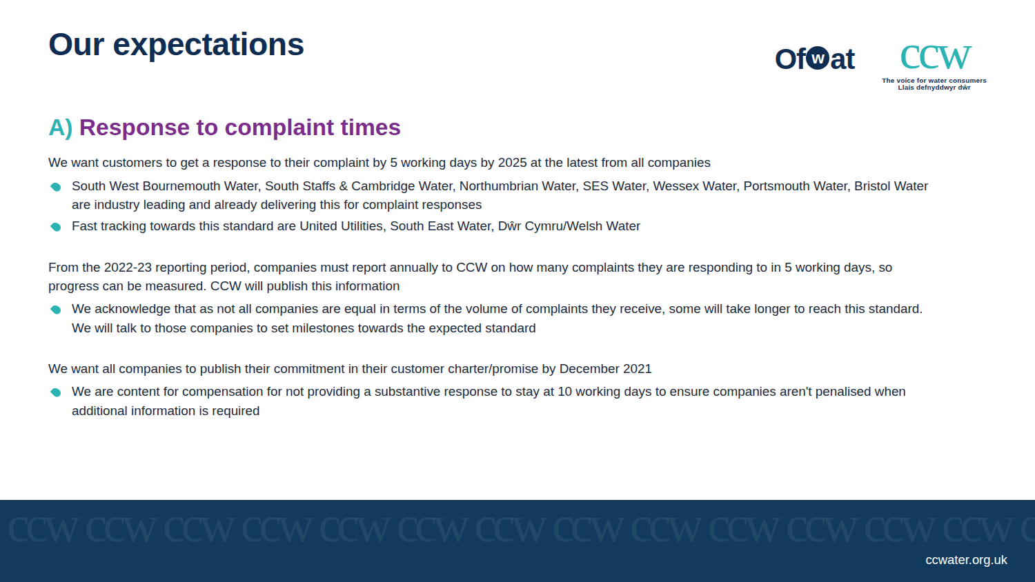Our expectations
Ofwat
ccw The voice for water consumers Llais defnyddwyr dŵr
A) Response to complaint times
We want customers to get a response to their complaint by 5 working days by 2025 at the latest from all companies
South West Bournemouth Water, South Staffs & Cambridge Water, Northumbrian Water, SES Water, Wessex Water, Portsmouth Water, Bristol Water are industry leading and already delivering this for complaint responses
Fast tracking towards this standard are United Utilities, South East Water, Dŵr Cymru/Welsh Water
From the 2022-23 reporting period, companies must report annually to CCW on how many complaints they are responding to in 5 working days, so progress can be measured. CCW will publish this information
We acknowledge that as not all companies are equal in terms of the volume of complaints they receive, some will take longer to reach this standard. We will talk to those companies to set milestones towards the expected standard
We want all companies to publish their commitment in their customer charter/promise by December 2021
We are content for compensation for not providing a substantive response to stay at 10 working days to ensure companies aren't penalised when additional information is required
ccw ccw ccw ccw ccw ccw ccw ccw ccw ccw ccw ccw ccw ccw ccw ccw ccw ccw ccw ccw ccw ccw ccw ccw ccw ccw ccw ccw ccw ccw ccw ccw ccw ccw ccw ccw ccw ccw ccw ccw ccw ccw ccw ccw ccw ccw ccw ccw ccw ccw ccw ccw ccw ccw ccw ccw ccw ccw ccw ccw
ccwater.org.uk